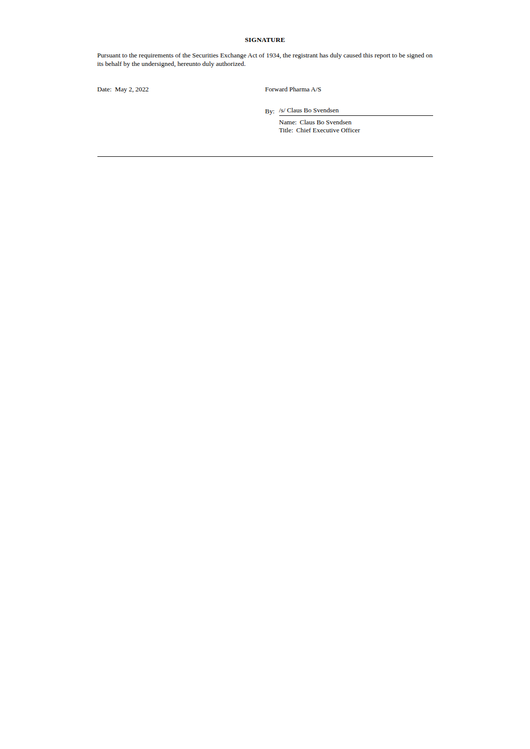SIGNATURE
Pursuant to the requirements of the Securities Exchange Act of 1934, the registrant has duly caused this report to be signed on its behalf by the undersigned, hereunto duly authorized.
| Date: May 2, 2022 | Forward Pharma A/S |
| | By: /s/ Claus Bo Svendsen Name: Claus Bo Svendsen Title: Chief Executive Officer |